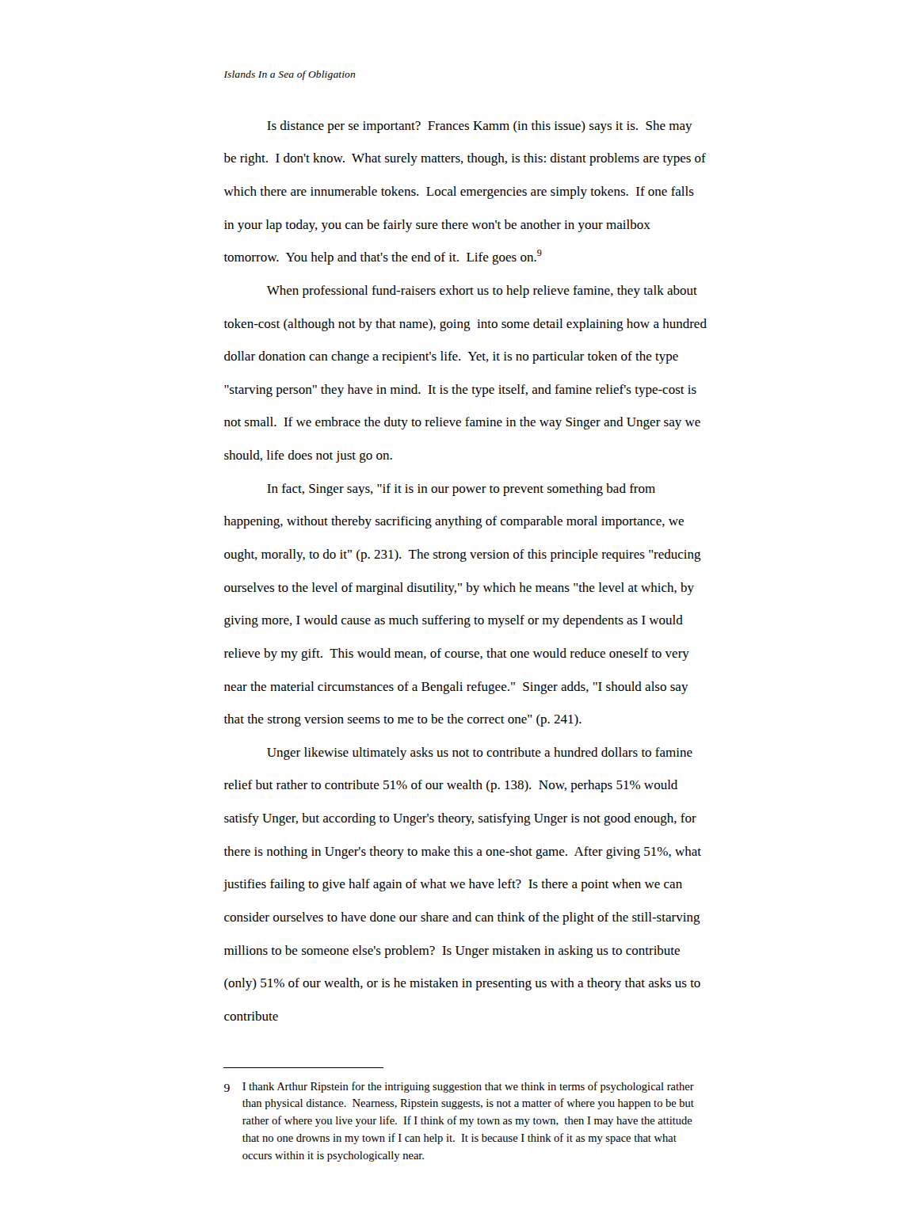Islands In a Sea of Obligation
Is distance per se important? Frances Kamm (in this issue) says it is. She may be right. I don't know. What surely matters, though, is this: distant problems are types of which there are innumerable tokens. Local emergencies are simply tokens. If one falls in your lap today, you can be fairly sure there won't be another in your mailbox tomorrow. You help and that's the end of it. Life goes on.9
When professional fund-raisers exhort us to help relieve famine, they talk about token-cost (although not by that name), going into some detail explaining how a hundred dollar donation can change a recipient's life. Yet, it is no particular token of the type "starving person" they have in mind. It is the type itself, and famine relief's type-cost is not small. If we embrace the duty to relieve famine in the way Singer and Unger say we should, life does not just go on.
In fact, Singer says, "if it is in our power to prevent something bad from happening, without thereby sacrificing anything of comparable moral importance, we ought, morally, to do it" (p. 231). The strong version of this principle requires "reducing ourselves to the level of marginal disutility," by which he means "the level at which, by giving more, I would cause as much suffering to myself or my dependents as I would relieve by my gift. This would mean, of course, that one would reduce oneself to very near the material circumstances of a Bengali refugee." Singer adds, "I should also say that the strong version seems to me to be the correct one" (p. 241).
Unger likewise ultimately asks us not to contribute a hundred dollars to famine relief but rather to contribute 51% of our wealth (p. 138). Now, perhaps 51% would satisfy Unger, but according to Unger's theory, satisfying Unger is not good enough, for there is nothing in Unger's theory to make this a one-shot game. After giving 51%, what justifies failing to give half again of what we have left? Is there a point when we can consider ourselves to have done our share and can think of the plight of the still-starving millions to be someone else's problem? Is Unger mistaken in asking us to contribute (only) 51% of our wealth, or is he mistaken in presenting us with a theory that asks us to contribute
9
I thank Arthur Ripstein for the intriguing suggestion that we think in terms of psychological rather than physical distance. Nearness, Ripstein suggests, is not a matter of where you happen to be but rather of where you live your life. If I think of my town as my town, then I may have the attitude that no one drowns in my town if I can help it. It is because I think of it as my space that what occurs within it is psychologically near.